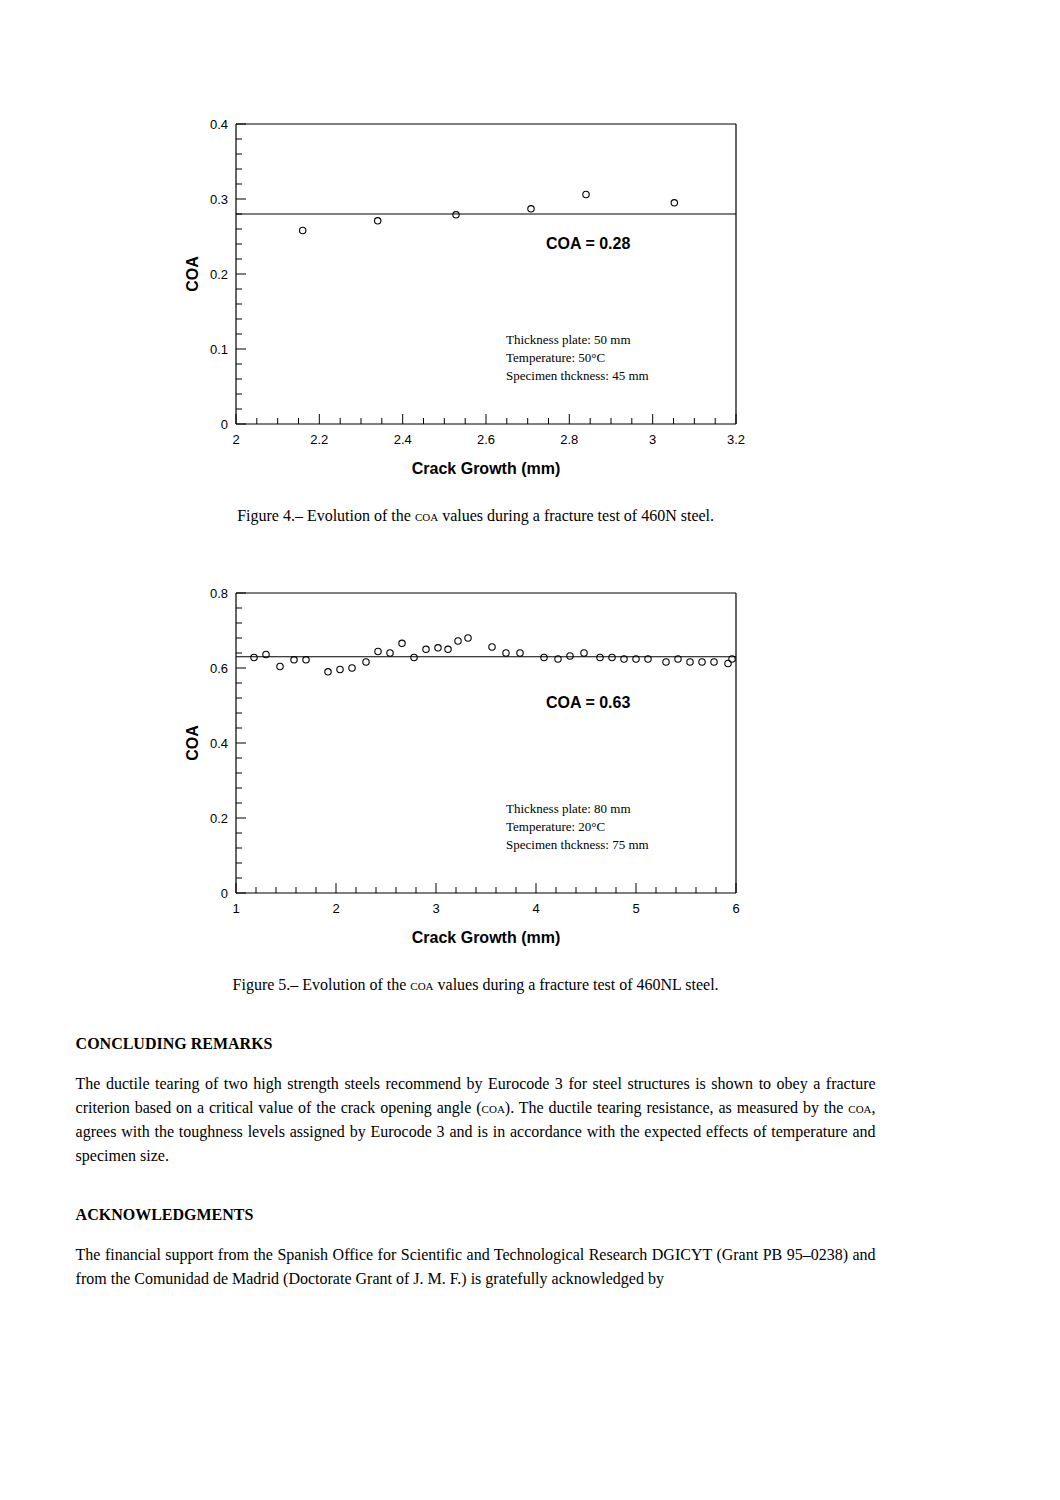0 0.1 0.2 0.3 0.4 2 2.2 2.4 2.6 2.8 3 3.2 COA = 0.28 Thickness plate: 50 mm Temperature: 50°C Specimen thckness: 45 mm Crack Growth (mm) COA
Figure 4.– Evolution of the coa values during a fracture test of 460N steel.
0 0.2 0.4 0.6 0.8 1 2 3 4 5 6 COA = 0.63 Thickness plate: 80 mm Temperature: 20°C Specimen thckness: 75 mm Crack Growth (mm) COA
Figure 5.– Evolution of the coa values during a fracture test of 460NL steel.
Concluding Remarks
The ductile tearing of two high strength steels recommend by Eurocode 3 for steel structures is shown to obey a fracture criterion based on a critical value of the crack opening angle (coa). The ductile tearing resistance, as measured by the coa, agrees with the toughness levels assigned by Eurocode 3 and is in accordance with the expected effects of temperature and specimen size.
Acknowledgments
The financial support from the Spanish Office for Scientific and Technological Research DGICYT (Grant PB 95–0238) and from the Comunidad de Madrid (Doctorate Grant of J. M. F.) is gratefully acknowledged by